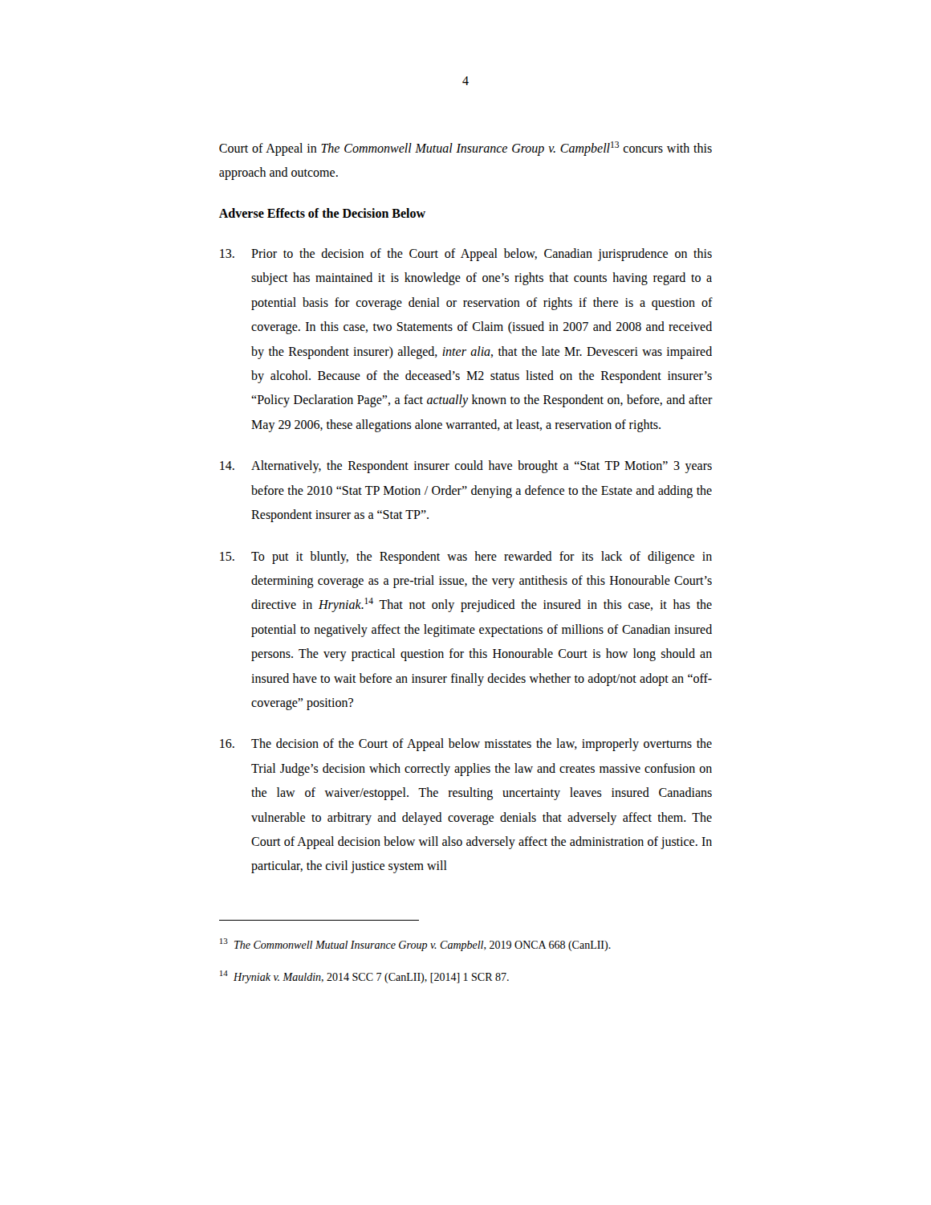4
Court of Appeal in The Commonwell Mutual Insurance Group v. Campbell13 concurs with this approach and outcome.
Adverse Effects of the Decision Below
13. Prior to the decision of the Court of Appeal below, Canadian jurisprudence on this subject has maintained it is knowledge of one’s rights that counts having regard to a potential basis for coverage denial or reservation of rights if there is a question of coverage. In this case, two Statements of Claim (issued in 2007 and 2008 and received by the Respondent insurer) alleged, inter alia, that the late Mr. Devesceri was impaired by alcohol. Because of the deceased’s M2 status listed on the Respondent insurer’s “Policy Declaration Page”, a fact actually known to the Respondent on, before, and after May 29 2006, these allegations alone warranted, at least, a reservation of rights.
14. Alternatively, the Respondent insurer could have brought a “Stat TP Motion” 3 years before the 2010 “Stat TP Motion / Order” denying a defence to the Estate and adding the Respondent insurer as a “Stat TP”.
15. To put it bluntly, the Respondent was here rewarded for its lack of diligence in determining coverage as a pre-trial issue, the very antithesis of this Honourable Court’s directive in Hryniak.14 That not only prejudiced the insured in this case, it has the potential to negatively affect the legitimate expectations of millions of Canadian insured persons. The very practical question for this Honourable Court is how long should an insured have to wait before an insurer finally decides whether to adopt/not adopt an “off-coverage” position?
16. The decision of the Court of Appeal below misstates the law, improperly overturns the Trial Judge’s decision which correctly applies the law and creates massive confusion on the law of waiver/estoppel. The resulting uncertainty leaves insured Canadians vulnerable to arbitrary and delayed coverage denials that adversely affect them. The Court of Appeal decision below will also adversely affect the administration of justice. In particular, the civil justice system will
13 The Commonwell Mutual Insurance Group v. Campbell, 2019 ONCA 668 (CanLII).
14 Hryniak v. Mauldin, 2014 SCC 7 (CanLII), [2014] 1 SCR 87.